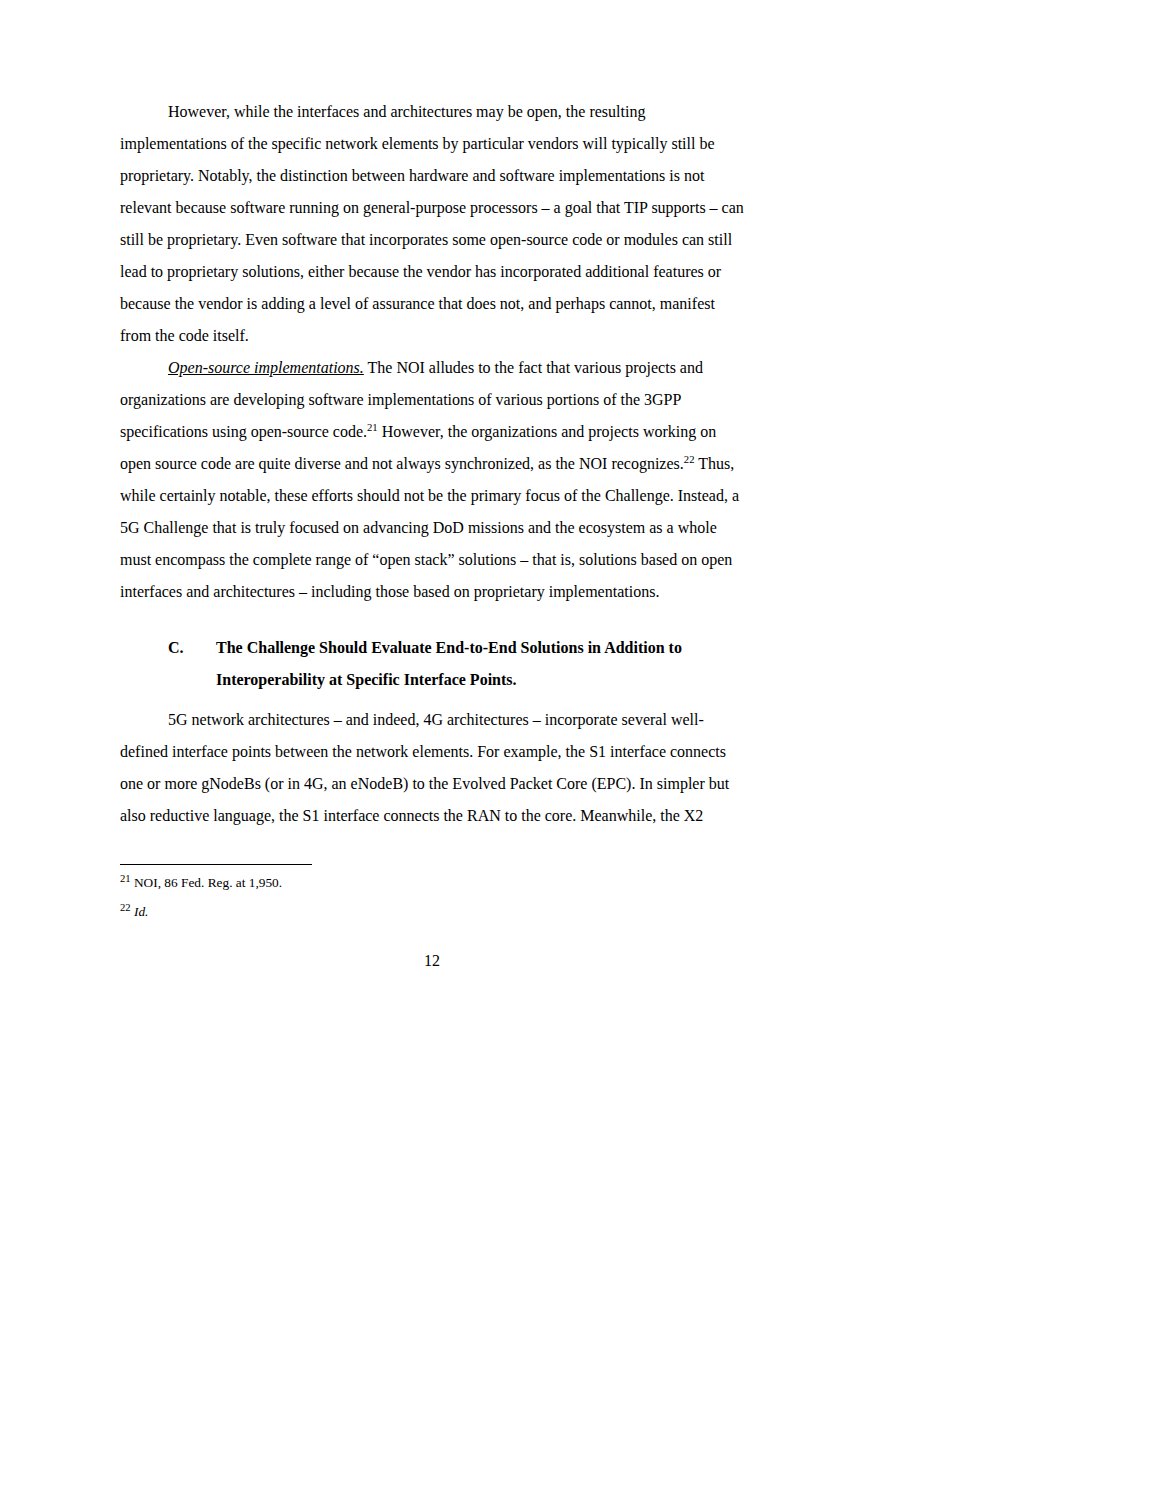However, while the interfaces and architectures may be open, the resulting implementations of the specific network elements by particular vendors will typically still be proprietary. Notably, the distinction between hardware and software implementations is not relevant because software running on general-purpose processors – a goal that TIP supports – can still be proprietary. Even software that incorporates some open-source code or modules can still lead to proprietary solutions, either because the vendor has incorporated additional features or because the vendor is adding a level of assurance that does not, and perhaps cannot, manifest from the code itself.
Open-source implementations. The NOI alludes to the fact that various projects and organizations are developing software implementations of various portions of the 3GPP specifications using open-source code.21 However, the organizations and projects working on open source code are quite diverse and not always synchronized, as the NOI recognizes.22 Thus, while certainly notable, these efforts should not be the primary focus of the Challenge. Instead, a 5G Challenge that is truly focused on advancing DoD missions and the ecosystem as a whole must encompass the complete range of “open stack” solutions – that is, solutions based on open interfaces and architectures – including those based on proprietary implementations.
C. The Challenge Should Evaluate End-to-End Solutions in Addition to Interoperability at Specific Interface Points.
5G network architectures – and indeed, 4G architectures – incorporate several well-defined interface points between the network elements. For example, the S1 interface connects one or more gNodeBs (or in 4G, an eNodeB) to the Evolved Packet Core (EPC). In simpler but also reductive language, the S1 interface connects the RAN to the core. Meanwhile, the X2
21 NOI, 86 Fed. Reg. at 1,950.
22 Id.
12